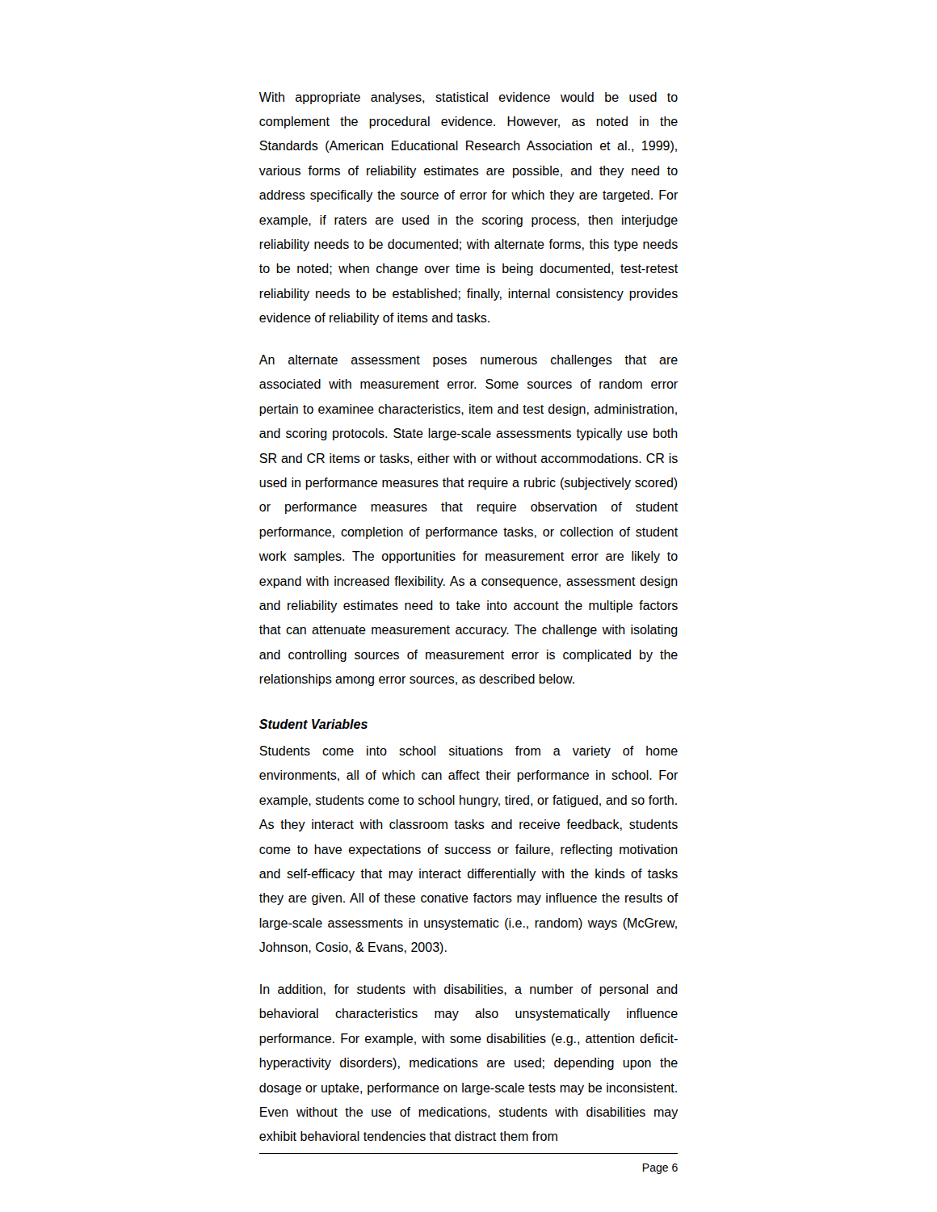With appropriate analyses, statistical evidence would be used to complement the procedural evidence. However, as noted in the Standards (American Educational Research Association et al., 1999), various forms of reliability estimates are possible, and they need to address specifically the source of error for which they are targeted. For example, if raters are used in the scoring process, then interjudge reliability needs to be documented; with alternate forms, this type needs to be noted; when change over time is being documented, test-retest reliability needs to be established; finally, internal consistency provides evidence of reliability of items and tasks.
An alternate assessment poses numerous challenges that are associated with measurement error. Some sources of random error pertain to examinee characteristics, item and test design, administration, and scoring protocols. State large-scale assessments typically use both SR and CR items or tasks, either with or without accommodations. CR is used in performance measures that require a rubric (subjectively scored) or performance measures that require observation of student performance, completion of performance tasks, or collection of student work samples. The opportunities for measurement error are likely to expand with increased flexibility. As a consequence, assessment design and reliability estimates need to take into account the multiple factors that can attenuate measurement accuracy. The challenge with isolating and controlling sources of measurement error is complicated by the relationships among error sources, as described below.
Student Variables
Students come into school situations from a variety of home environments, all of which can affect their performance in school. For example, students come to school hungry, tired, or fatigued, and so forth. As they interact with classroom tasks and receive feedback, students come to have expectations of success or failure, reflecting motivation and self-efficacy that may interact differentially with the kinds of tasks they are given. All of these conative factors may influence the results of large-scale assessments in unsystematic (i.e., random) ways (McGrew, Johnson, Cosio, & Evans, 2003).
In addition, for students with disabilities, a number of personal and behavioral characteristics may also unsystematically influence performance. For example, with some disabilities (e.g., attention deficit-hyperactivity disorders), medications are used; depending upon the dosage or uptake, performance on large-scale tests may be inconsistent. Even without the use of medications, students with disabilities may exhibit behavioral tendencies that distract them from
Page 6